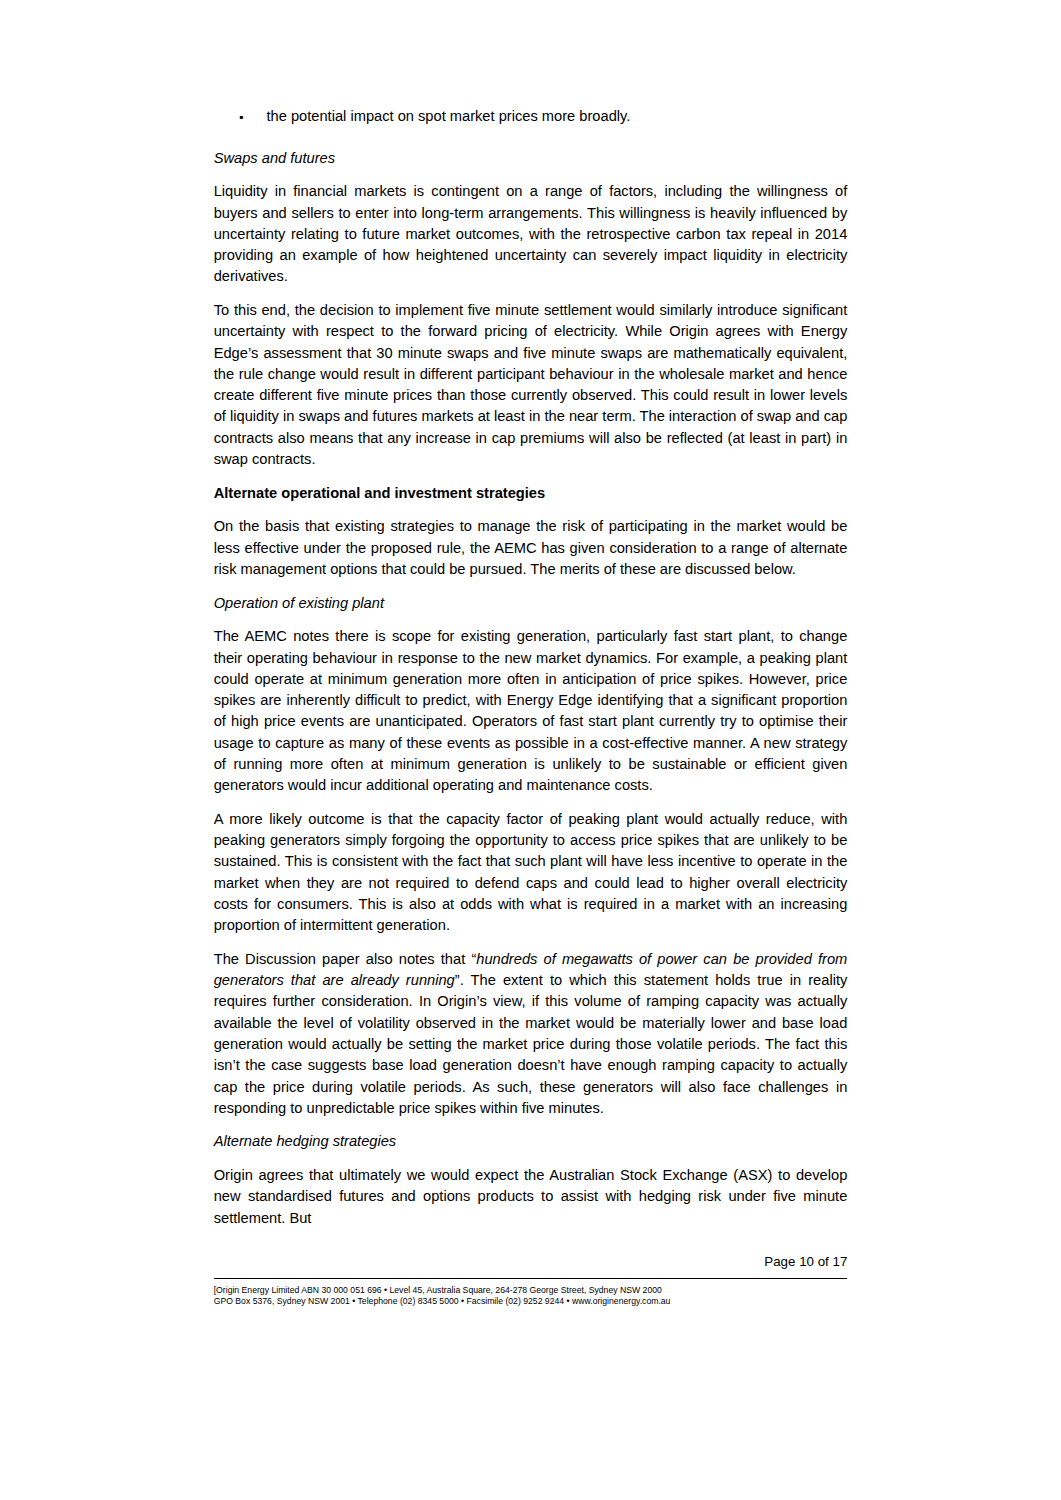▪
the potential impact on spot market prices more broadly.
Swaps and futures
Liquidity in financial markets is contingent on a range of factors, including the willingness of buyers and sellers to enter into long-term arrangements. This willingness is heavily influenced by uncertainty relating to future market outcomes, with the retrospective carbon tax repeal in 2014 providing an example of how heightened uncertainty can severely impact liquidity in electricity derivatives.
To this end, the decision to implement five minute settlement would similarly introduce significant uncertainty with respect to the forward pricing of electricity. While Origin agrees with Energy Edge’s assessment that 30 minute swaps and five minute swaps are mathematically equivalent, the rule change would result in different participant behaviour in the wholesale market and hence create different five minute prices than those currently observed. This could result in lower levels of liquidity in swaps and futures markets at least in the near term. The interaction of swap and cap contracts also means that any increase in cap premiums will also be reflected (at least in part) in swap contracts.
Alternate operational and investment strategies
On the basis that existing strategies to manage the risk of participating in the market would be less effective under the proposed rule, the AEMC has given consideration to a range of alternate risk management options that could be pursued. The merits of these are discussed below.
Operation of existing plant
The AEMC notes there is scope for existing generation, particularly fast start plant, to change their operating behaviour in response to the new market dynamics. For example, a peaking plant could operate at minimum generation more often in anticipation of price spikes. However, price spikes are inherently difficult to predict, with Energy Edge identifying that a significant proportion of high price events are unanticipated. Operators of fast start plant currently try to optimise their usage to capture as many of these events as possible in a cost-effective manner. A new strategy of running more often at minimum generation is unlikely to be sustainable or efficient given generators would incur additional operating and maintenance costs.
A more likely outcome is that the capacity factor of peaking plant would actually reduce, with peaking generators simply forgoing the opportunity to access price spikes that are unlikely to be sustained. This is consistent with the fact that such plant will have less incentive to operate in the market when they are not required to defend caps and could lead to higher overall electricity costs for consumers. This is also at odds with what is required in a market with an increasing proportion of intermittent generation.
The Discussion paper also notes that “hundreds of megawatts of power can be provided from generators that are already running”. The extent to which this statement holds true in reality requires further consideration. In Origin’s view, if this volume of ramping capacity was actually available the level of volatility observed in the market would be materially lower and base load generation would actually be setting the market price during those volatile periods. The fact this isn’t the case suggests base load generation doesn’t have enough ramping capacity to actually cap the price during volatile periods. As such, these generators will also face challenges in responding to unpredictable price spikes within five minutes.
Alternate hedging strategies
Origin agrees that ultimately we would expect the Australian Stock Exchange (ASX) to develop new standardised futures and options products to assist with hedging risk under five minute settlement. But
Page 10 of 17
[Origin Energy Limited ABN 30 000 051 696 • Level 45, Australia Square, 264-278 George Street, Sydney NSW 2000
GPO Box 5376, Sydney NSW 2001 • Telephone (02) 8345 5000 • Facsimile (02) 9252 9244 • www.originenergy.com.au